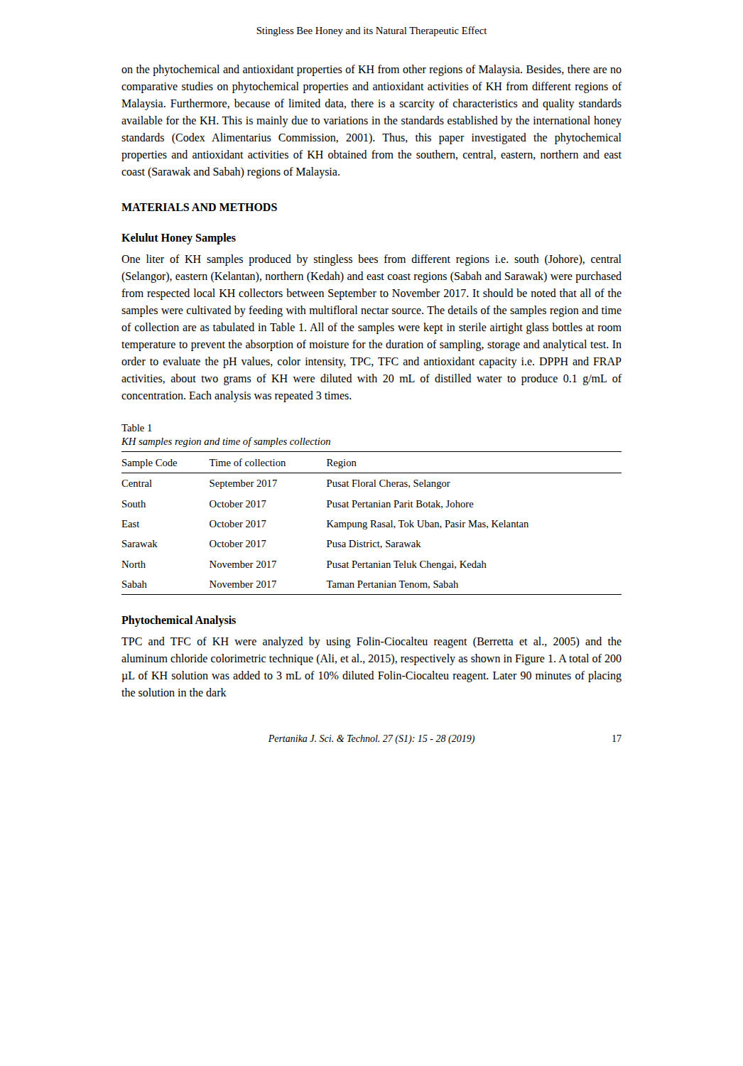Stingless Bee Honey and its Natural Therapeutic Effect
on the phytochemical and antioxidant properties of KH from other regions of Malaysia. Besides, there are no comparative studies on phytochemical properties and antioxidant activities of KH from different regions of Malaysia. Furthermore, because of limited data, there is a scarcity of characteristics and quality standards available for the KH. This is mainly due to variations in the standards established by the international honey standards (Codex Alimentarius Commission, 2001). Thus, this paper investigated the phytochemical properties and antioxidant activities of KH obtained from the southern, central, eastern, northern and east coast (Sarawak and Sabah) regions of Malaysia.
Materials and Methods
Kelulut Honey Samples
One liter of KH samples produced by stingless bees from different regions i.e. south (Johore), central (Selangor), eastern (Kelantan), northern (Kedah) and east coast regions (Sabah and Sarawak) were purchased from respected local KH collectors between September to November 2017. It should be noted that all of the samples were cultivated by feeding with multifloral nectar source. The details of the samples region and time of collection are as tabulated in Table 1. All of the samples were kept in sterile airtight glass bottles at room temperature to prevent the absorption of moisture for the duration of sampling, storage and analytical test. In order to evaluate the pH values, color intensity, TPC, TFC and antioxidant capacity i.e. DPPH and FRAP activities, about two grams of KH were diluted with 20 mL of distilled water to produce 0.1 g/mL of concentration. Each analysis was repeated 3 times.
Table 1 KH samples region and time of samples collection
| Sample Code | Time of collection | Region |
| --- | --- | --- |
| Central | September 2017 | Pusat Floral Cheras, Selangor |
| South | October 2017 | Pusat Pertanian Parit Botak, Johore |
| East | October 2017 | Kampung Rasal, Tok Uban, Pasir Mas, Kelantan |
| Sarawak | October 2017 | Pusa District, Sarawak |
| North | November 2017 | Pusat Pertanian Teluk Chengai, Kedah |
| Sabah | November 2017 | Taman Pertanian Tenom, Sabah |
Phytochemical Analysis
TPC and TFC of KH were analyzed by using Folin-Ciocalteu reagent (Berretta et al., 2005) and the aluminum chloride colorimetric technique (Ali, et al., 2015), respectively as shown in Figure 1. A total of 200 µL of KH solution was added to 3 mL of 10% diluted Folin-Ciocalteu reagent. Later 90 minutes of placing the solution in the dark
Pertanika J. Sci. & Technol. 27 (S1): 15 - 28 (2019) 17